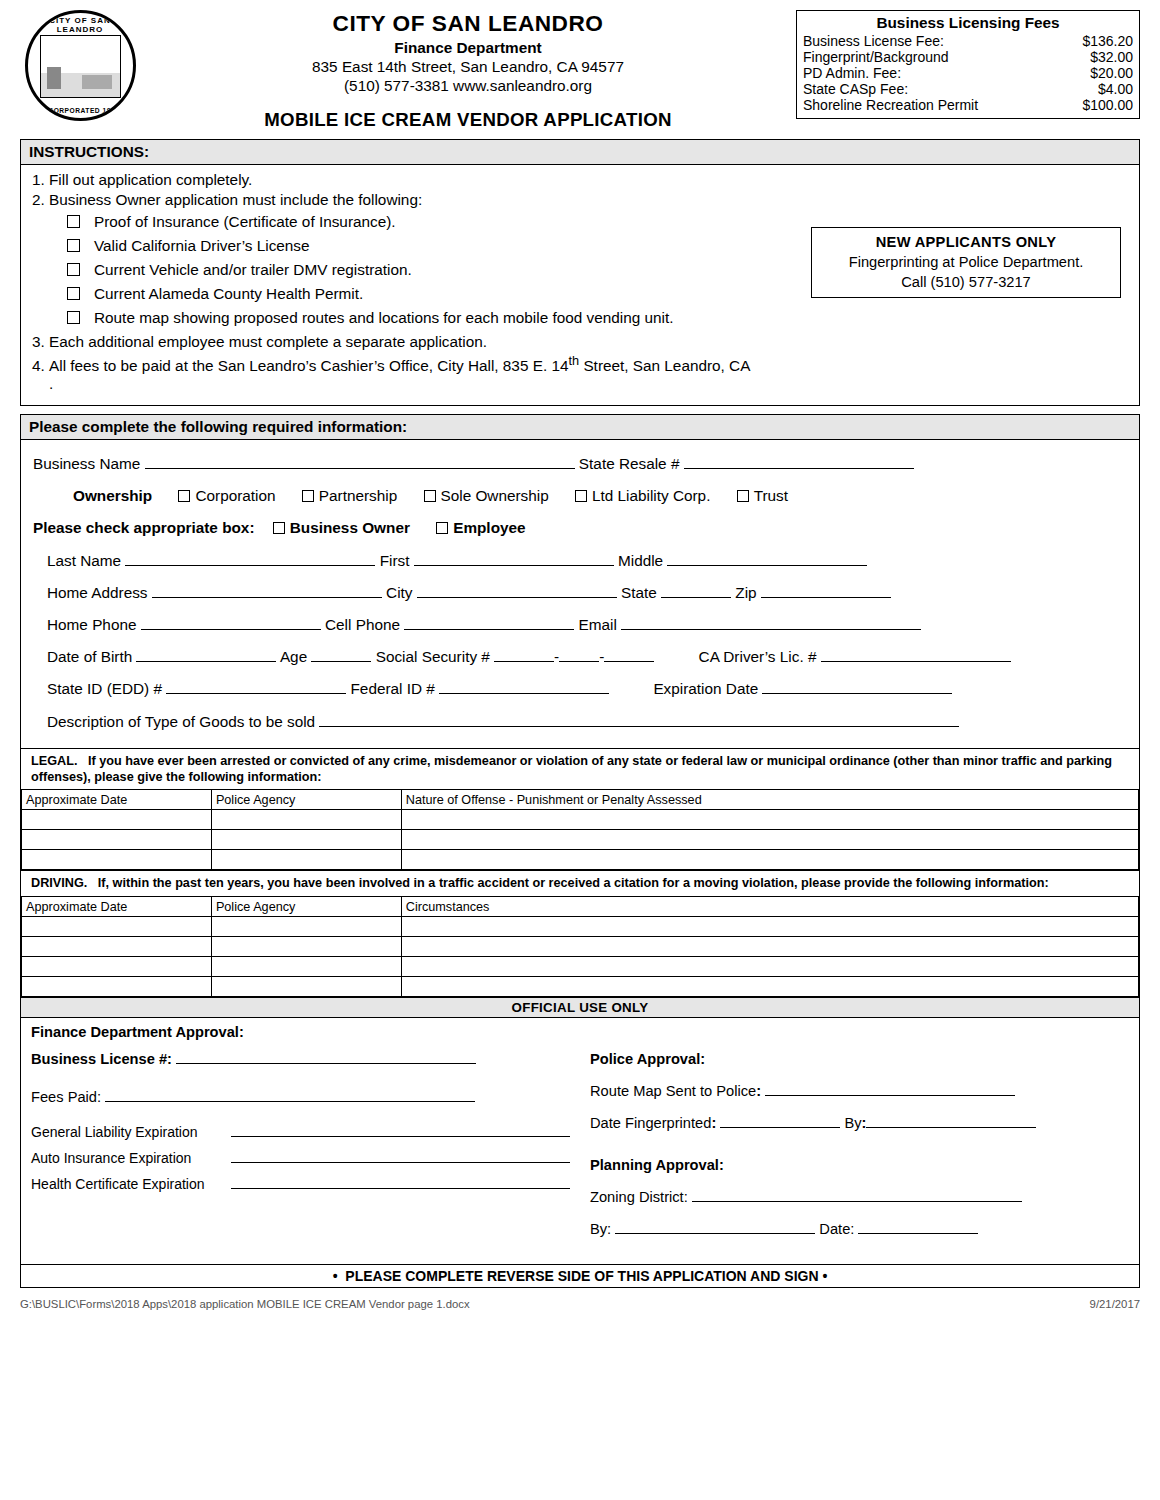CITY OF SAN LEANDRO
INCORPORATED 1872
CITY OF SAN LEANDRO
Finance Department
835 East 14th Street, San Leandro, CA 94577
(510) 577-3381 www.sanleandro.org
MOBILE ICE CREAM VENDOR APPLICATION
Business Licensing Fees
| Business License Fee: | $136.20 |
| Fingerprint/Background | $32.00 |
| PD Admin. Fee: | $20.00 |
| State CASp Fee: | $4.00 |
| Shoreline Recreation Permit | $100.00 |
INSTRUCTIONS:
NEW APPLICANTS ONLY
Fingerprinting at Police Department.
Call (510) 577-3217
Fill out application completely.
Business Owner application must include the following:
Proof of Insurance (Certificate of Insurance).
Valid California Driver’s License
Current Vehicle and/or trailer DMV registration.
Current Alameda County Health Permit.
Route map showing proposed routes and locations for each mobile food vending unit.
Each additional employee must complete a separate application.
All fees to be paid at the San Leandro’s Cashier’s Office, City Hall, 835 E. 14th Street, San Leandro, CA
.
Please complete the following required information:
Business Name State Resale #
Ownership Corporation Partnership Sole Ownership Ltd Liability Corp. Trust
Please check appropriate box: Business Owner Employee
Last Name First Middle
Home Address City State Zip
Home Phone Cell Phone Email
Date of Birth Age Social Security # - - CA Driver’s Lic. #
State ID (EDD) # Federal ID # Expiration Date
Description of Type of Goods to be sold
LEGAL. If you have ever been arrested or convicted of any crime, misdemeanor or violation of any state or federal law or municipal ordinance (other than minor traffic and parking offenses), please give the following information:
| Approximate Date | Police Agency | Nature of Offense - Punishment or Penalty Assessed |
| --- | --- | --- |
DRIVING. If, within the past ten years, you have been involved in a traffic accident or received a citation for a moving violation, please provide the following information:
| Approximate Date | Police Agency | Circumstances |
| --- | --- | --- |
OFFICIAL USE ONLY
Finance Department Approval:
Business License #:
Fees Paid:
General Liability Expiration
Auto Insurance Expiration
Health Certificate Expiration
Police Approval:
Route Map Sent to Police:
Date Fingerprinted: By:
Planning Approval:
Zoning District:
By: Date:
• PLEASE COMPLETE REVERSE SIDE OF THIS APPLICATION AND SIGN •
G:\BUSLIC\Forms\2018 Apps\2018 application MOBILE ICE CREAM Vendor page 1.docx
9/21/2017